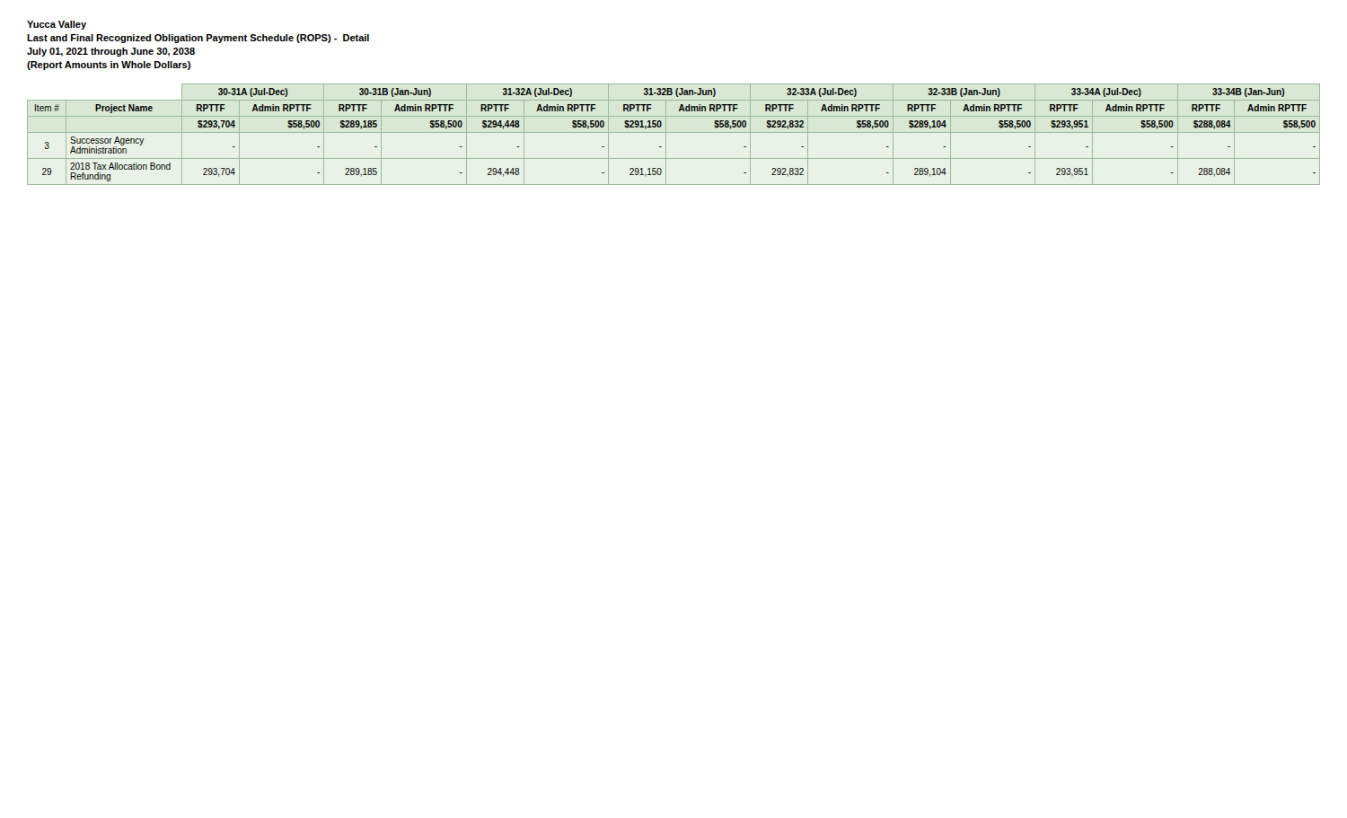Yucca Valley
Last and Final Recognized Obligation Payment Schedule (ROPS) - Detail
July 01, 2021 through June 30, 2038
(Report Amounts in Whole Dollars)
| | 30-31A (Jul-Dec) | 30-31B (Jan-Jun) | 31-32A (Jul-Dec) | 31-32B (Jan-Jun) | 32-33A (Jul-Dec) | 32-33B (Jan-Jun) | 33-34A (Jul-Dec) | 33-34B (Jan-Jun) |
| --- | --- | --- | --- | --- | --- | --- | --- | --- |
| Item # | Project Name | RPTTF | Admin RPTTF | RPTTF | Admin RPTTF | RPTTF | Admin RPTTF | RPTTF | Admin RPTTF | RPTTF | Admin RPTTF | RPTTF | Admin RPTTF | RPTTF | Admin RPTTF | RPTTF | Admin RPTTF |
| | | $293,704 | $58,500 | $289,185 | $58,500 | $294,448 | $58,500 | $291,150 | $58,500 | $292,832 | $58,500 | $289,104 | $58,500 | $293,951 | $58,500 | $288,084 | $58,500 |
| 3 | Successor Agency Administration | - | - | - | - | - | - | - | - | - | - | - | - | - | - | - | - |
| 29 | 2018 Tax Allocation Bond Refunding | 293,704 | - | 289,185 | - | 294,448 | - | 291,150 | - | 292,832 | - | 289,104 | - | 293,951 | - | 288,084 | - |